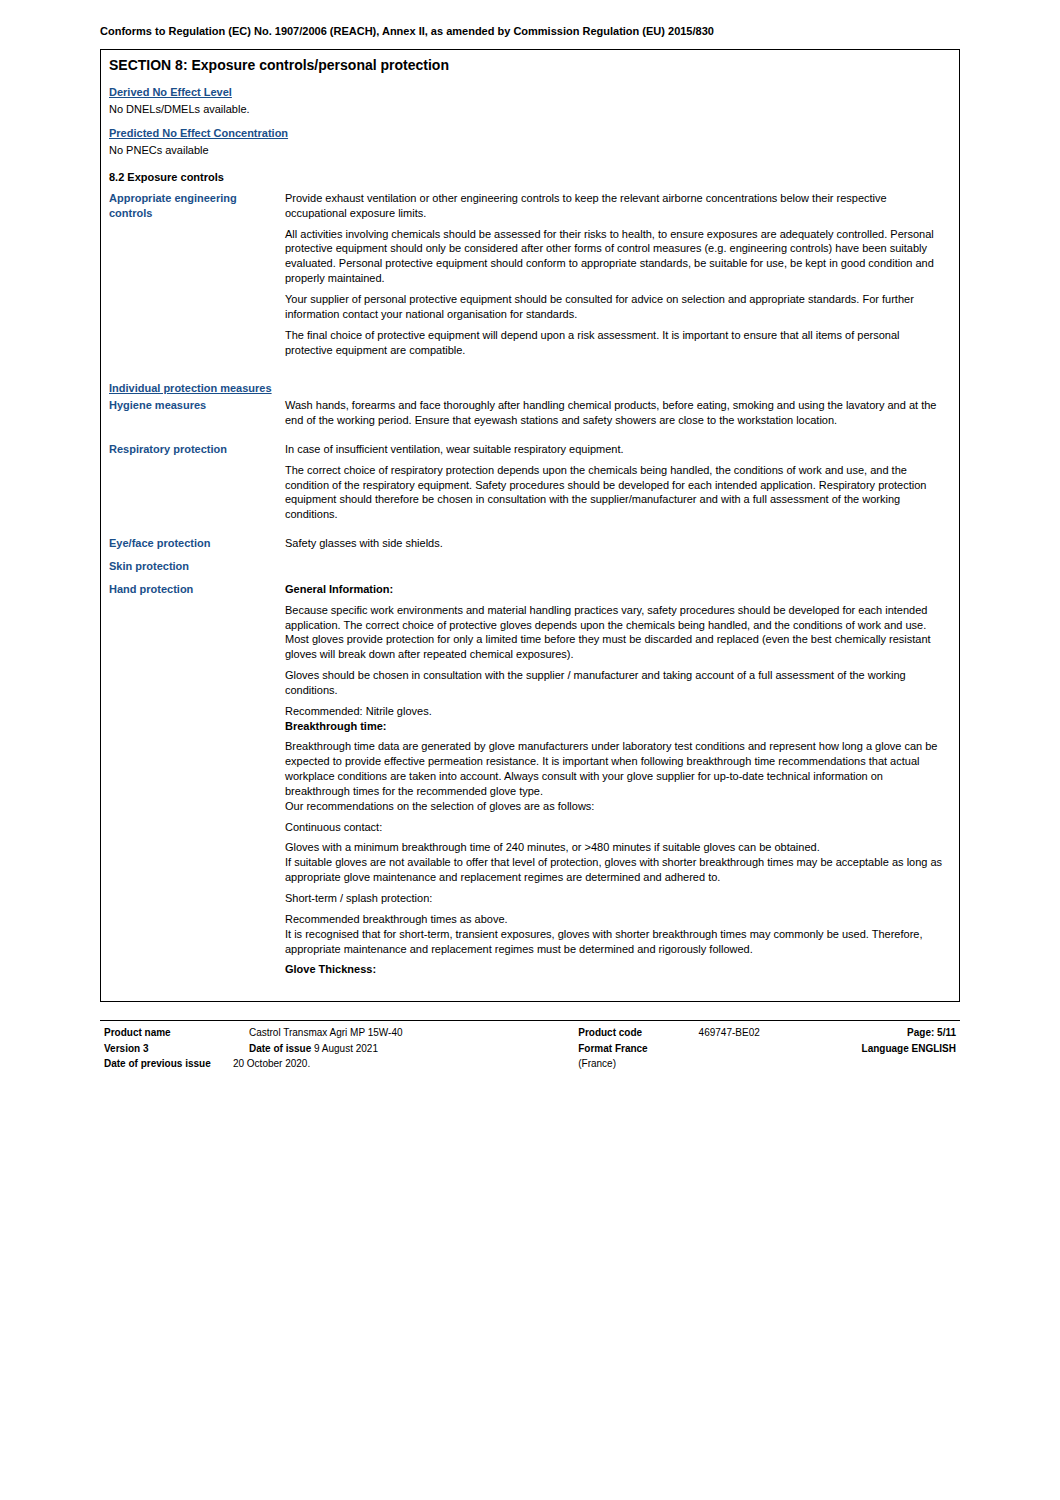Conforms to Regulation (EC) No. 1907/2006 (REACH), Annex II, as amended by Commission Regulation (EU) 2015/830
SECTION 8: Exposure controls/personal protection
Derived No Effect Level
No DNELs/DMELs available.
Predicted No Effect Concentration
No PNECs available
8.2 Exposure controls
| Appropriate engineering controls | Provide exhaust ventilation or other engineering controls to keep the relevant airborne concentrations below their respective occupational exposure limits. All activities involving chemicals should be assessed for their risks to health, to ensure exposures are adequately controlled. Personal protective equipment should only be considered after other forms of control measures (e.g. engineering controls) have been suitably evaluated. Personal protective equipment should conform to appropriate standards, be suitable for use, be kept in good condition and properly maintained. Your supplier of personal protective equipment should be consulted for advice on selection and appropriate standards. For further information contact your national organisation for standards. The final choice of protective equipment will depend upon a risk assessment. It is important to ensure that all items of personal protective equipment are compatible. |
Individual protection measures
| Hygiene measures | Wash hands, forearms and face thoroughly after handling chemical products, before eating, smoking and using the lavatory and at the end of the working period. Ensure that eyewash stations and safety showers are close to the workstation location. |
| Respiratory protection | In case of insufficient ventilation, wear suitable respiratory equipment. The correct choice of respiratory protection depends upon the chemicals being handled, the conditions of work and use, and the condition of the respiratory equipment. Safety procedures should be developed for each intended application. Respiratory protection equipment should therefore be chosen in consultation with the supplier/manufacturer and with a full assessment of the working conditions. |
| Eye/face protection | Safety glasses with side shields. |
| Skin protection | |
| Hand protection | General Information: Because specific work environments and material handling practices vary, safety procedures should be developed for each intended application. The correct choice of protective gloves depends upon the chemicals being handled, and the conditions of work and use. Most gloves provide protection for only a limited time before they must be discarded and replaced (even the best chemically resistant gloves will break down after repeated chemical exposures). Gloves should be chosen in consultation with the supplier / manufacturer and taking account of a full assessment of the working conditions. Recommended: Nitrile gloves. Breakthrough time: Breakthrough time data are generated by glove manufacturers under laboratory test conditions and represent how long a glove can be expected to provide effective permeation resistance. It is important when following breakthrough time recommendations that actual workplace conditions are taken into account. Always consult with your glove supplier for up-to-date technical information on breakthrough times for the recommended glove type. Our recommendations on the selection of gloves are as follows: Continuous contact: Gloves with a minimum breakthrough time of 240 minutes, or >480 minutes if suitable gloves can be obtained. If suitable gloves are not available to offer that level of protection, gloves with shorter breakthrough times may be acceptable as long as appropriate glove maintenance and replacement regimes are determined and adhered to. Short-term / splash protection: Recommended breakthrough times as above. It is recognised that for short-term, transient exposures, gloves with shorter breakthrough times may commonly be used. Therefore, appropriate maintenance and replacement regimes must be determined and rigorously followed. Glove Thickness: |
| Product name | Castrol Transmax Agri MP 15W-40 | Product code | 469747-BE02 | Page: 5/11 |
| Version 3 | Date of issue 9 August 2021 | Format France | | Language ENGLISH |
| Date of previous issue 20 October 2020. | (France) | | |